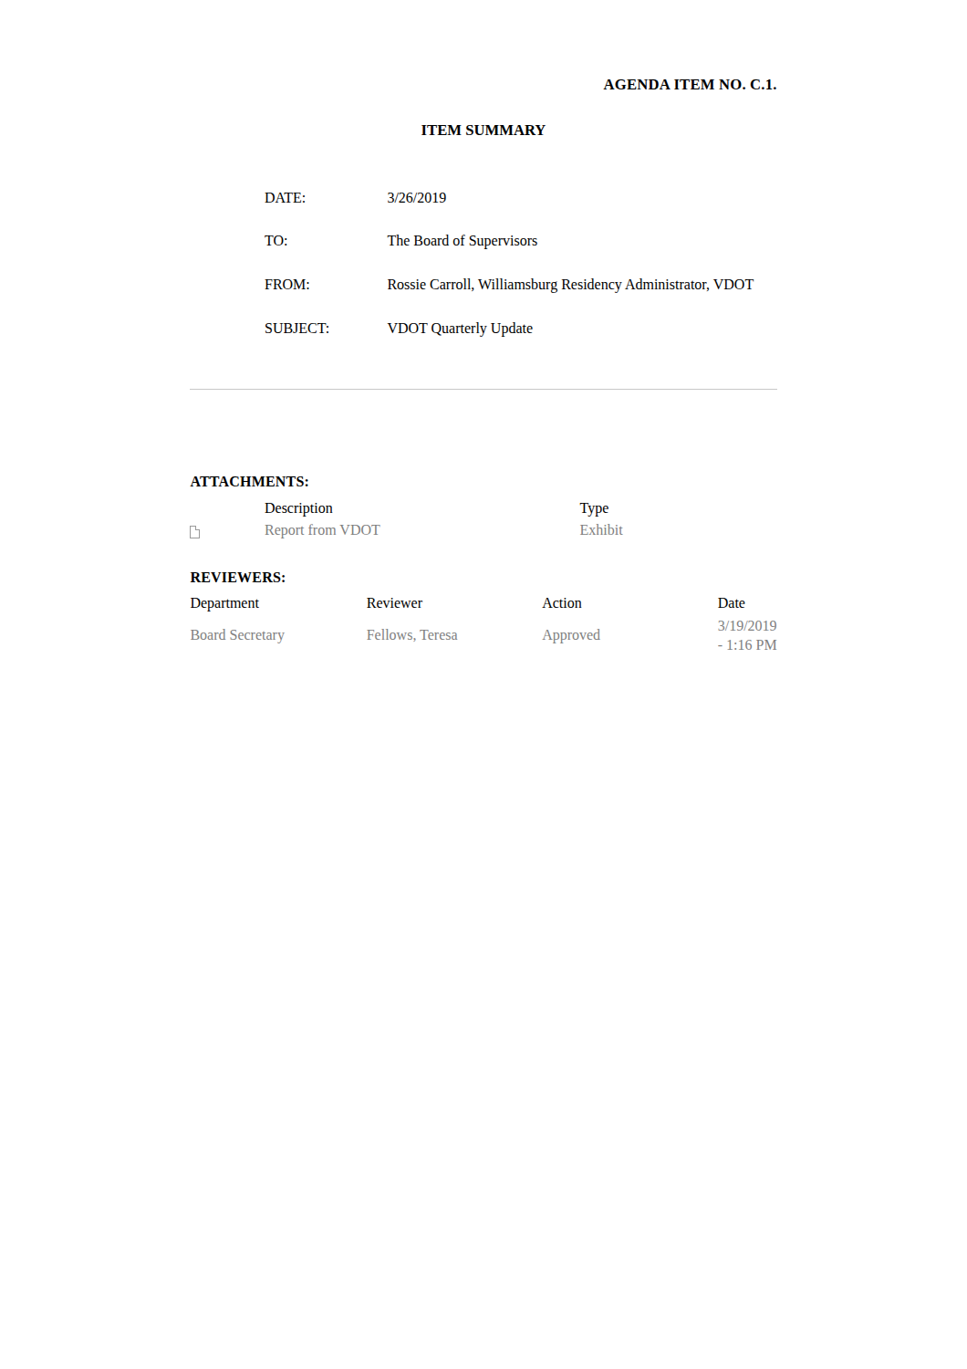AGENDA ITEM NO. C.1.
ITEM SUMMARY
| DATE: | 3/26/2019 |
| TO: | The Board of Supervisors |
| FROM: | Rossie Carroll, Williamsburg Residency Administrator, VDOT |
| SUBJECT: | VDOT Quarterly Update |
ATTACHMENTS:
| | Description | Type |
| --- | --- | --- |
| | Report from VDOT | Exhibit |
REVIEWERS:
| Department | Reviewer | Action | Date |
| --- | --- | --- | --- |
| Board Secretary | Fellows, Teresa | Approved | 3/19/2019 - 1:16 PM |